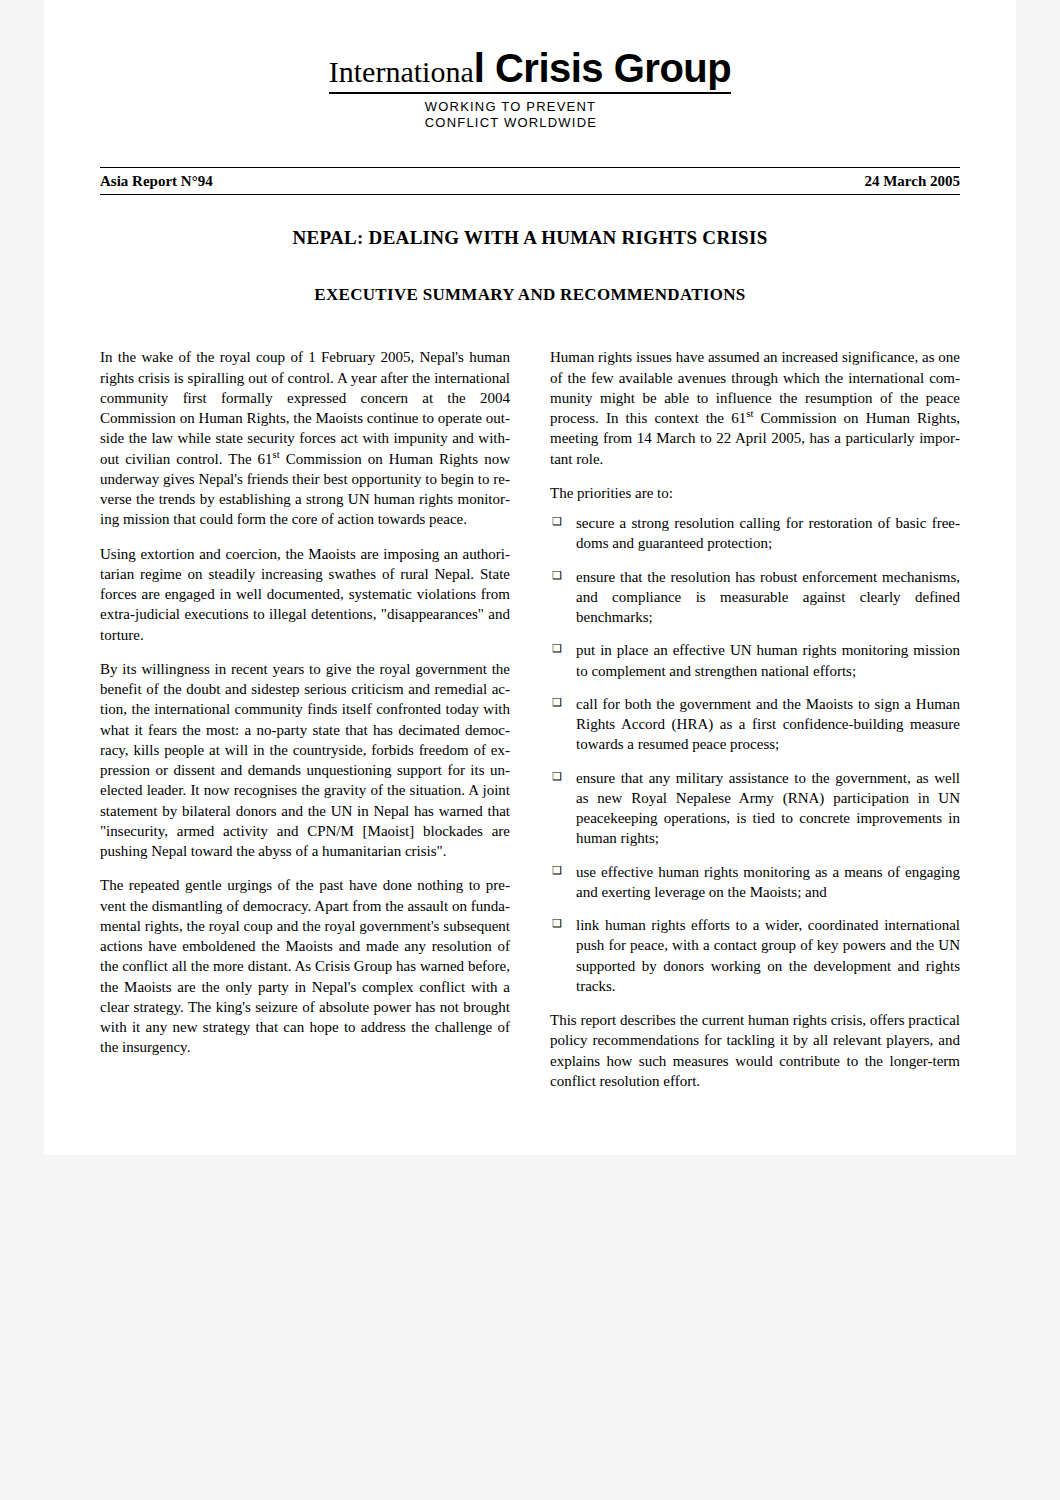Internationa l Crisis Group
WORKING TO PREVENT
CONFLICT WORLDWIDE
Asia Report N°94 24 March 2005
NEPAL: DEALING WITH A HUMAN RIGHTS CRISIS
EXECUTIVE SUMMARY AND RECOMMENDATIONS
In the wake of the royal coup of 1 February 2005, Nepal's human rights crisis is spiralling out of control. A year after the international community first formally expressed concern at the 2004 Commission on Human Rights, the Maoists continue to operate outside the law while state security forces act with impunity and without civilian control. The 61st Commission on Human Rights now underway gives Nepal's friends their best opportunity to begin to reverse the trends by establishing a strong UN human rights monitoring mission that could form the core of action towards peace.
Using extortion and coercion, the Maoists are imposing an authoritarian regime on steadily increasing swathes of rural Nepal. State forces are engaged in well documented, systematic violations from extra-judicial executions to illegal detentions, "disappearances" and torture.
By its willingness in recent years to give the royal government the benefit of the doubt and sidestep serious criticism and remedial action, the international community finds itself confronted today with what it fears the most: a no-party state that has decimated democracy, kills people at will in the countryside, forbids freedom of expression or dissent and demands unquestioning support for its unelected leader. It now recognises the gravity of the situation. A joint statement by bilateral donors and the UN in Nepal has warned that "insecurity, armed activity and CPN/M [Maoist] blockades are pushing Nepal toward the abyss of a humanitarian crisis".
The repeated gentle urgings of the past have done nothing to prevent the dismantling of democracy. Apart from the assault on fundamental rights, the royal coup and the royal government's subsequent actions have emboldened the Maoists and made any resolution of the conflict all the more distant. As Crisis Group has warned before, the Maoists are the only party in Nepal's complex conflict with a clear strategy. The king's seizure of absolute power has not brought with it any new strategy that can hope to address the challenge of the insurgency.
Human rights issues have assumed an increased significance, as one of the few available avenues through which the international community might be able to influence the resumption of the peace process. In this context the 61st Commission on Human Rights, meeting from 14 March to 22 April 2005, has a particularly important role.
The priorities are to:
secure a strong resolution calling for restoration of basic freedoms and guaranteed protection;
ensure that the resolution has robust enforcement mechanisms, and compliance is measurable against clearly defined benchmarks;
put in place an effective UN human rights monitoring mission to complement and strengthen national efforts;
call for both the government and the Maoists to sign a Human Rights Accord (HRA) as a first confidence-building measure towards a resumed peace process;
ensure that any military assistance to the government, as well as new Royal Nepalese Army (RNA) participation in UN peacekeeping operations, is tied to concrete improvements in human rights;
use effective human rights monitoring as a means of engaging and exerting leverage on the Maoists; and
link human rights efforts to a wider, coordinated international push for peace, with a contact group of key powers and the UN supported by donors working on the development and rights tracks.
This report describes the current human rights crisis, offers practical policy recommendations for tackling it by all relevant players, and explains how such measures would contribute to the longer-term conflict resolution effort.